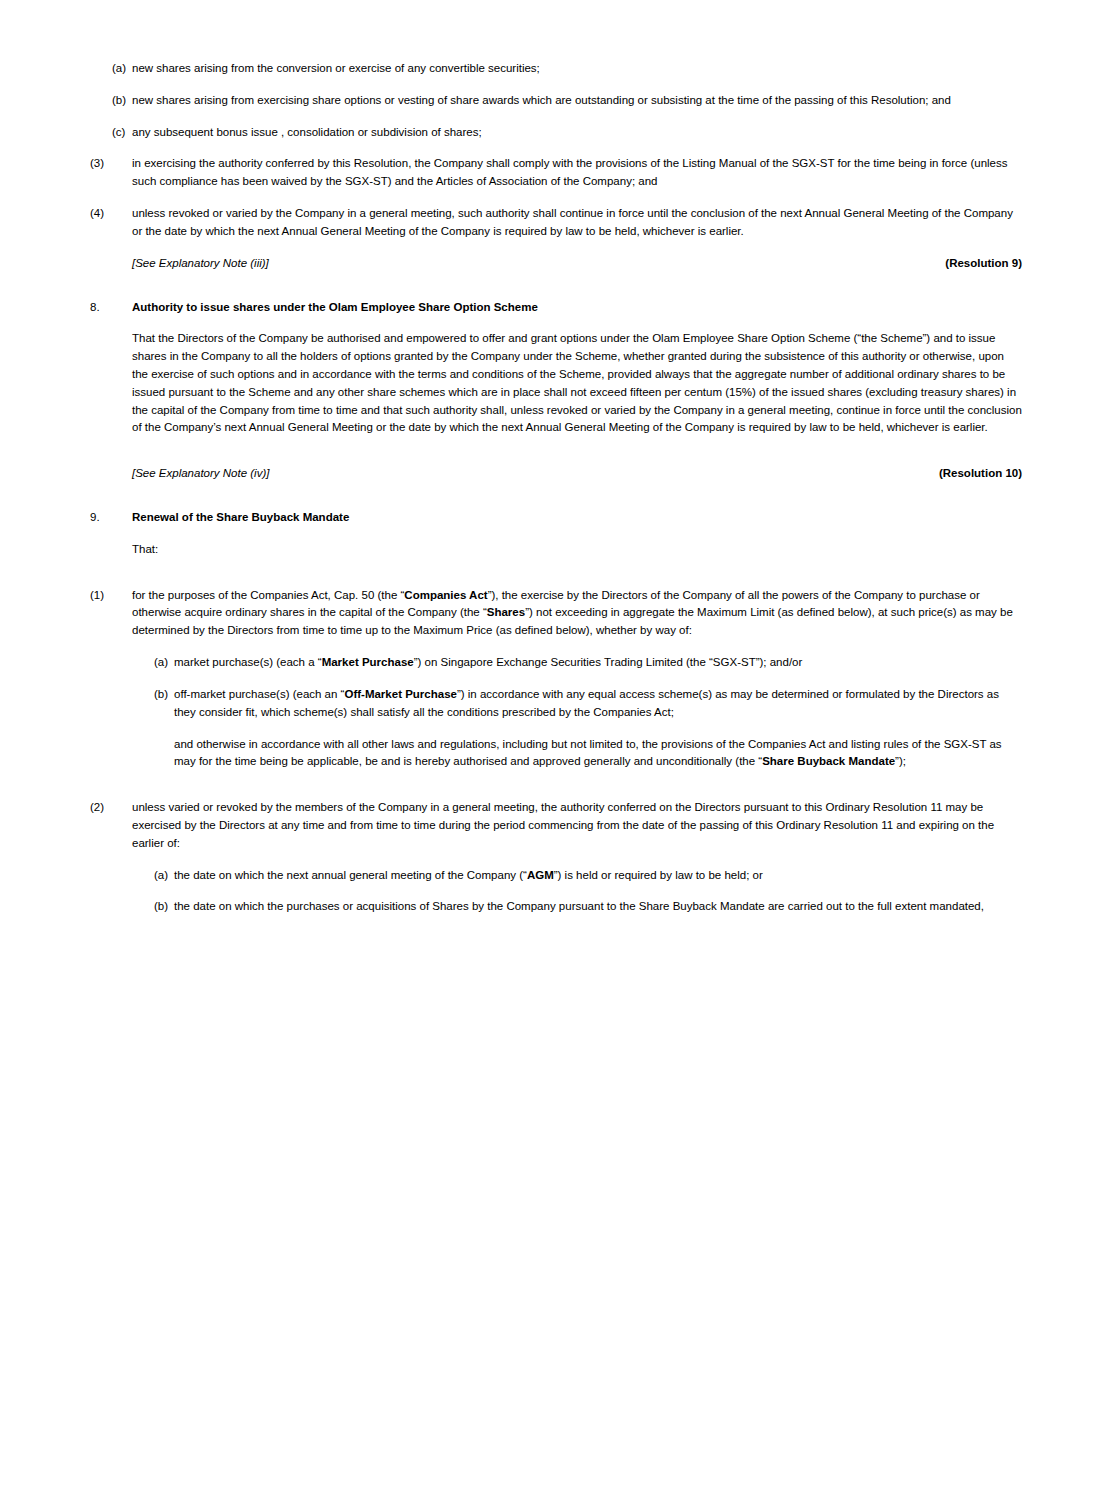(a)
new shares arising from the conversion or exercise of any convertible securities;
(b)
new shares arising from exercising share options or vesting of share awards which are outstanding or subsisting at the time of the passing of this Resolution; and
(c)
any subsequent bonus issue , consolidation or subdivision of shares;
(3)
in exercising the authority conferred by this Resolution, the Company shall comply with the provisions of the Listing Manual of the SGX-ST for the time being in force (unless such compliance has been waived by the SGX-ST) and the Articles of Association of the Company; and
(4)
unless revoked or varied by the Company in a general meeting, such authority shall continue in force until the conclusion of the next Annual General Meeting of the Company or the date by which the next Annual General Meeting of the Company is required by law to be held, whichever is earlier.
[See Explanatory Note (iii)]
(Resolution 9)
8.
Authority to issue shares under the Olam Employee Share Option Scheme
That the Directors of the Company be authorised and empowered to offer and grant options under the Olam Employee Share Option Scheme (“the Scheme”) and to issue shares in the Company to all the holders of options granted by the Company under the Scheme, whether granted during the subsistence of this authority or otherwise, upon the exercise of such options and in accordance with the terms and conditions of the Scheme, provided always that the aggregate number of additional ordinary shares to be issued pursuant to the Scheme and any other share schemes which are in place shall not exceed fifteen per centum (15%) of the issued shares (excluding treasury shares) in the capital of the Company from time to time and that such authority shall, unless revoked or varied by the Company in a general meeting, continue in force until the conclusion of the Company’s next Annual General Meeting or the date by which the next Annual General Meeting of the Company is required by law to be held, whichever is earlier.
[See Explanatory Note (iv)]
(Resolution 10)
9.
Renewal of the Share Buyback Mandate
That:
(1)
for the purposes of the Companies Act, Cap. 50 (the “Companies Act”), the exercise by the Directors of the Company of all the powers of the Company to purchase or otherwise acquire ordinary shares in the capital of the Company (the “Shares”) not exceeding in aggregate the Maximum Limit (as defined below), at such price(s) as may be determined by the Directors from time to time up to the Maximum Price (as defined below), whether by way of:
(a)
market purchase(s) (each a “Market Purchase”) on Singapore Exchange Securities Trading Limited (the “SGX-ST”); and/or
(b)
off-market purchase(s) (each an “Off-Market Purchase”) in accordance with any equal access scheme(s) as may be determined or formulated by the Directors as they consider fit, which scheme(s) shall satisfy all the conditions prescribed by the Companies Act;
and otherwise in accordance with all other laws and regulations, including but not limited to, the provisions of the Companies Act and listing rules of the SGX-ST as may for the time being be applicable, be and is hereby authorised and approved generally and unconditionally (the “Share Buyback Mandate”);
(2)
unless varied or revoked by the members of the Company in a general meeting, the authority conferred on the Directors pursuant to this Ordinary Resolution 11 may be exercised by the Directors at any time and from time to time during the period commencing from the date of the passing of this Ordinary Resolution 11 and expiring on the earlier of:
(a)
the date on which the next annual general meeting of the Company (“AGM”) is held or required by law to be held; or
(b)
the date on which the purchases or acquisitions of Shares by the Company pursuant to the Share Buyback Mandate are carried out to the full extent mandated,